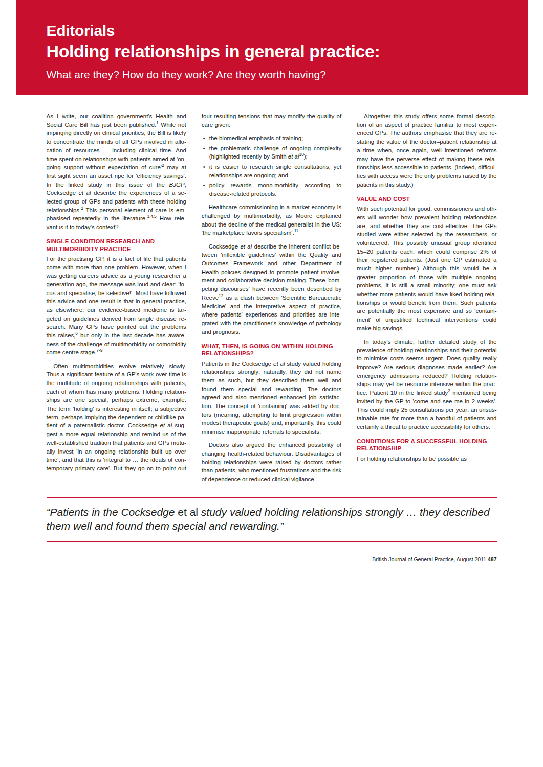Editorials
Holding relationships in general practice:
What are they? How do they work? Are they worth having?
As I write, our coalition government's Health and Social Care Bill has just been published.1 While not impinging directly on clinical priorities, the Bill is likely to concentrate the minds of all GPs involved in allocation of resources — including clinical time. And time spent on relationships with patients aimed at 'ongoing support without expectation of cure'2 may at first sight seem an asset ripe for 'efficiency savings'. In the linked study in this issue of the BJGP, Cocksedge et al describe the experiences of a selected group of GPs and patients with these holding relationships.2 This personal element of care is emphasised repeatedly in the literature.3,4,5 How relevant is it to today's context?
Single condition research and multimorbidity practice
For the practising GP, it is a fact of life that patients come with more than one problem. However, when I was getting careers advice as a young researcher a generation ago, the message was loud and clear: 'focus and specialise, be selective!'. Most have followed this advice and one result is that in general practice, as elsewhere, our evidence-based medicine is targeted on guidelines derived from single disease research. Many GPs have pointed out the problems this raises,6 but only in the last decade has awareness of the challenge of multimorbidity or comorbidity come centre stage.7-9
Often multimorbidities evolve relatively slowly. Thus a significant feature of a GP's work over time is the multitude of ongoing relationships with patients, each of whom has many problems. Holding relationships are one special, perhaps extreme, example. The term 'holding' is interesting in itself; a subjective term, perhaps implying the dependent or childlike patient of a paternalistic doctor. Cocksedge et al suggest a more equal relationship and remind us of the well-established tradition that patients and GPs mutually invest 'in an ongoing relationship built up over time', and that this is 'integral to … the ideals of contemporary primary care'. But they go on to point out four resulting tensions that may modify the quality of care given:
the biomedical emphasis of training;
the problematic challenge of ongoing complexity (highlighted recently by Smith et al10);
it is easier to research single consultations, yet relationships are ongoing; and
policy rewards mono-morbidity according to disease-related protocols.
Healthcare commissioning in a market economy is challenged by multimorbidity, as Moore explained about the decline of the medical generalist in the US: 'the marketplace favors specialism'.11
Cocksedge et al describe the inherent conflict between 'inflexible guidelines' within the Quality and Outcomes Framework and other Department of Health policies designed to promote patient involvement and collaborative decision making. These 'competing discourses' have recently been described by Reeve12 as a clash between 'Scientific Bureaucratic Medicine' and the interpretive aspect of practice, where patients' experiences and priorities are integrated with the practitioner's knowledge of pathology and prognosis.
What, then, is going on within holding relationships?
Patients in the Cocksedge et al study valued holding relationships strongly; naturally, they did not name them as such, but they described them well and found them special and rewarding. The doctors agreed and also mentioned enhanced job satisfaction. The concept of 'containing' was added by doctors (meaning, attempting to limit progression within modest therapeutic goals) and, importantly, this could minimise inappropriate referrals to specialists.
Doctors also argued the enhanced possibility of changing health-related behaviour. Disadvantages of holding relationships were raised by doctors rather than patients, who mentioned frustrations and the risk of dependence or reduced clinical vigilance.
Altogether this study offers some formal description of an aspect of practice familiar to most experienced GPs. The authors emphasise that they are restating the value of the doctor–patient relationship at a time when, once again, well intentioned reforms may have the perverse effect of making these relationships less accessible to patients. (Indeed, difficulties with access were the only problems raised by the patients in this study.)
Value and cost
With such potential for good, commissioners and others will wonder how prevalent holding relationships are, and whether they are cost-effective. The GPs studied were either selected by the researchers, or volunteered. This possibly unusual group identified 15–20 patients each, which could comprise 2% of their registered patients. (Just one GP estimated a much higher number.) Although this would be a greater proportion of those with multiple ongoing problems, it is still a small minority; one must ask whether more patients would have liked holding relationships or would benefit from them. Such patients are potentially the most expensive and so 'containment' of unjustified technical interventions could make big savings.
In today's climate, further detailed study of the prevalence of holding relationships and their potential to minimise costs seems urgent. Does quality really improve? Are serious diagnoses made earlier? Are emergency admissions reduced? Holding relationships may yet be resource intensive within the practice. Patient 10 in the linked study2 mentioned being invited by the GP to 'come and see me in 2 weeks'. This could imply 25 consultations per year: an unsustainable rate for more than a handful of patients and certainly a threat to practice accessibility for others.
Conditions for a successful holding relationship
For holding relationships to be possible as
“Patients in the Cocksedge et al study valued holding relationships strongly … they described them well and found them special and rewarding.”
British Journal of General Practice, August 2011 487